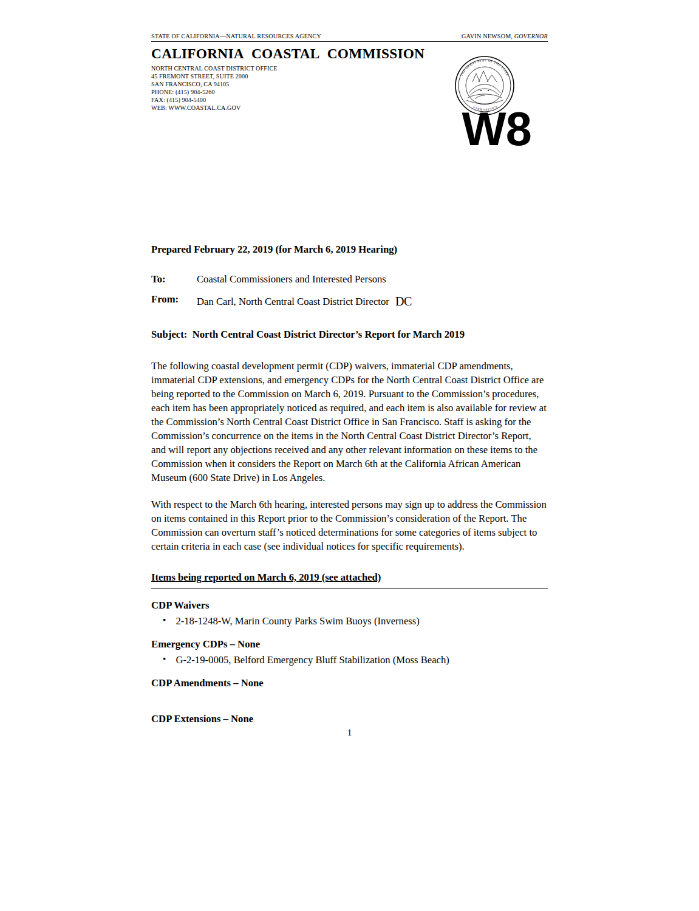State of California—Natural Resources Agency
Gavin Newsom, Governor
CALIFORNIA COASTAL COMMISSION
North Central Coast District Office
45 Fremont Street, Suite 2000
San Francisco, CA 94105
Phone: (415) 904-5260
Fax: (415) 904-5400
Web: www.coastal.ca.gov
THE GREAT SEAL OF THE STATE CALIFORNIA
W8
Prepared February 22, 2019 (for March 6, 2019 Hearing)
| To: | Coastal Commissioners and Interested Persons |
| From: | Dan Carl, North Central Coast District Director DC |
Subject: North Central Coast District Director’s Report for March 2019
The following coastal development permit (CDP) waivers, immaterial CDP amendments, immaterial CDP extensions, and emergency CDPs for the North Central Coast District Office are being reported to the Commission on March 6, 2019. Pursuant to the Commission’s procedures, each item has been appropriately noticed as required, and each item is also available for review at the Commission’s North Central Coast District Office in San Francisco. Staff is asking for the Commission’s concurrence on the items in the North Central Coast District Director’s Report, and will report any objections received and any other relevant information on these items to the Commission when it considers the Report on March 6th at the California African American Museum (600 State Drive) in Los Angeles.
With respect to the March 6th hearing, interested persons may sign up to address the Commission on items contained in this Report prior to the Commission’s consideration of the Report. The Commission can overturn staff’s noticed determinations for some categories of items subject to certain criteria in each case (see individual notices for specific requirements).
Items being reported on March 6, 2019 (see attached)
CDP Waivers
2-18-1248-W, Marin County Parks Swim Buoys (Inverness)
Emergency CDPs – None
G-2-19-0005, Belford Emergency Bluff Stabilization (Moss Beach)
CDP Amendments – None
CDP Extensions – None
1